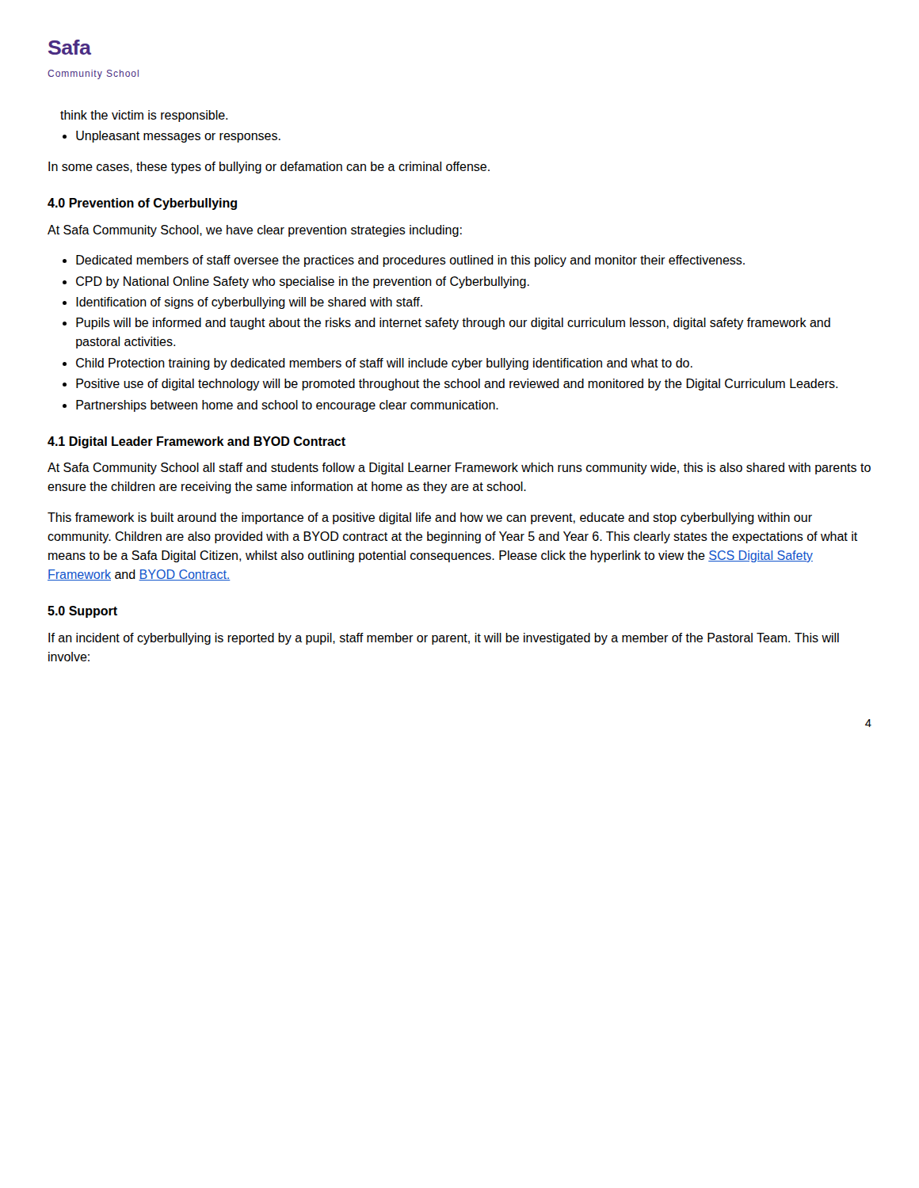Safa
Community School
think the victim is responsible.
Unpleasant messages or responses.
In some cases, these types of bullying or defamation can be a criminal offense.
4.0 Prevention of Cyberbullying
At Safa Community School, we have clear prevention strategies including:
Dedicated members of staff oversee the practices and procedures outlined in this policy and monitor their effectiveness.
CPD by National Online Safety who specialise in the prevention of Cyberbullying.
Identification of signs of cyberbullying will be shared with staff.
Pupils will be informed and taught about the risks and internet safety through our digital curriculum lesson, digital safety framework and pastoral activities.
Child Protection training by dedicated members of staff will include cyber bullying identification and what to do.
Positive use of digital technology will be promoted throughout the school and reviewed and monitored by the Digital Curriculum Leaders.
Partnerships between home and school to encourage clear communication.
4.1 Digital Leader Framework and BYOD Contract
At Safa Community School all staff and students follow a Digital Learner Framework which runs community wide, this is also shared with parents to ensure the children are receiving the same information at home as they are at school.
This framework is built around the importance of a positive digital life and how we can prevent, educate and stop cyberbullying within our community. Children are also provided with a BYOD contract at the beginning of Year 5 and Year 6. This clearly states the expectations of what it means to be a Safa Digital Citizen, whilst also outlining potential consequences. Please click the hyperlink to view the SCS Digital Safety Framework and BYOD Contract.
5.0 Support
If an incident of cyberbullying is reported by a pupil, staff member or parent, it will be investigated by a member of the Pastoral Team. This will involve:
4